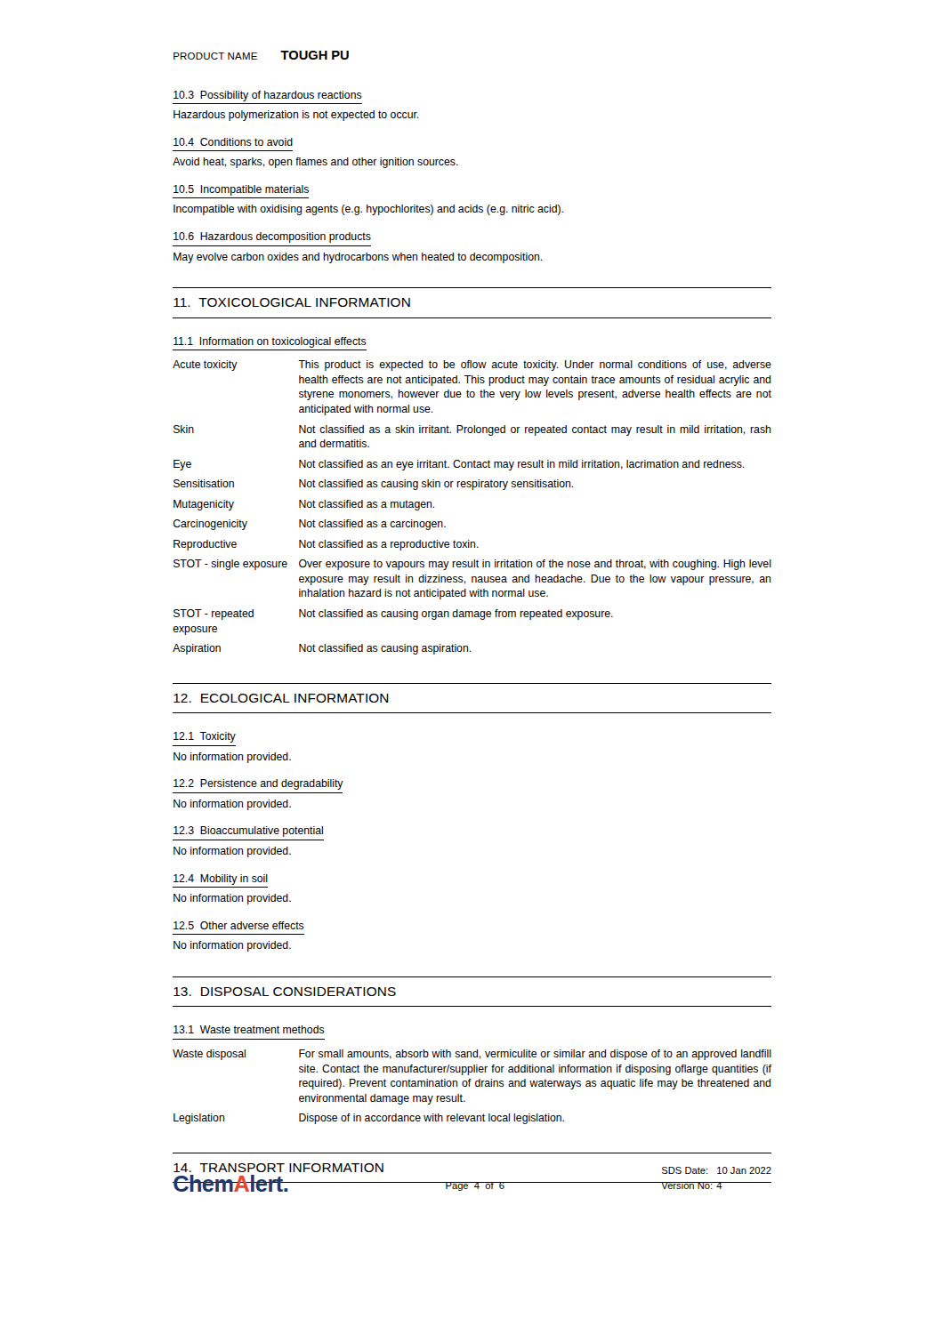PRODUCT NAME TOUGH PU
10.3 Possibility of hazardous reactions
Hazardous polymerization is not expected to occur.
10.4 Conditions to avoid
Avoid heat, sparks, open flames and other ignition sources.
10.5 Incompatible materials
Incompatible with oxidising agents (e.g. hypochlorites) and acids (e.g. nitric acid).
10.6 Hazardous decomposition products
May evolve carbon oxides and hydrocarbons when heated to decomposition.
11. TOXICOLOGICAL INFORMATION
11.1 Information on toxicological effects
| Acute toxicity | This product is expected to be oflow acute toxicity. Under normal conditions of use, adverse health effects are not anticipated. This product may contain trace amounts of residual acrylic and styrene monomers, however due to the very low levels present, adverse health effects are not anticipated with normal use. |
| Skin | Not classified as a skin irritant. Prolonged or repeated contact may result in mild irritation, rash and dermatitis. |
| Eye | Not classified as an eye irritant. Contact may result in mild irritation, lacrimation and redness. |
| Sensitisation | Not classified as causing skin or respiratory sensitisation. |
| Mutagenicity | Not classified as a mutagen. |
| Carcinogenicity | Not classified as a carcinogen. |
| Reproductive | Not classified as a reproductive toxin. |
| STOT - single exposure | Over exposure to vapours may result in irritation of the nose and throat, with coughing. High level exposure may result in dizziness, nausea and headache. Due to the low vapour pressure, an inhalation hazard is not anticipated with normal use. |
| STOT - repeated exposure | Not classified as causing organ damage from repeated exposure. |
| Aspiration | Not classified as causing aspiration. |
12. ECOLOGICAL INFORMATION
12.1 Toxicity
No information provided.
12.2 Persistence and degradability
No information provided.
12.3 Bioaccumulative potential
No information provided.
12.4 Mobility in soil
No information provided.
12.5 Other adverse effects
No information provided.
13. DISPOSAL CONSIDERATIONS
13.1 Waste treatment methods
| Waste disposal | For small amounts, absorb with sand, vermiculite or similar and dispose of to an approved landfill site. Contact the manufacturer/supplier for additional information if disposing oflarge quantities (if required). Prevent contamination of drains and waterways as aquatic life may be threatened and environmental damage may result. |
| Legislation | Dispose of in accordance with relevant local legislation. |
14. TRANSPORT INFORMATION
Chem Alert.
Page 4 of 6
SDS Date: 10 Jan 2022
Version No: 4